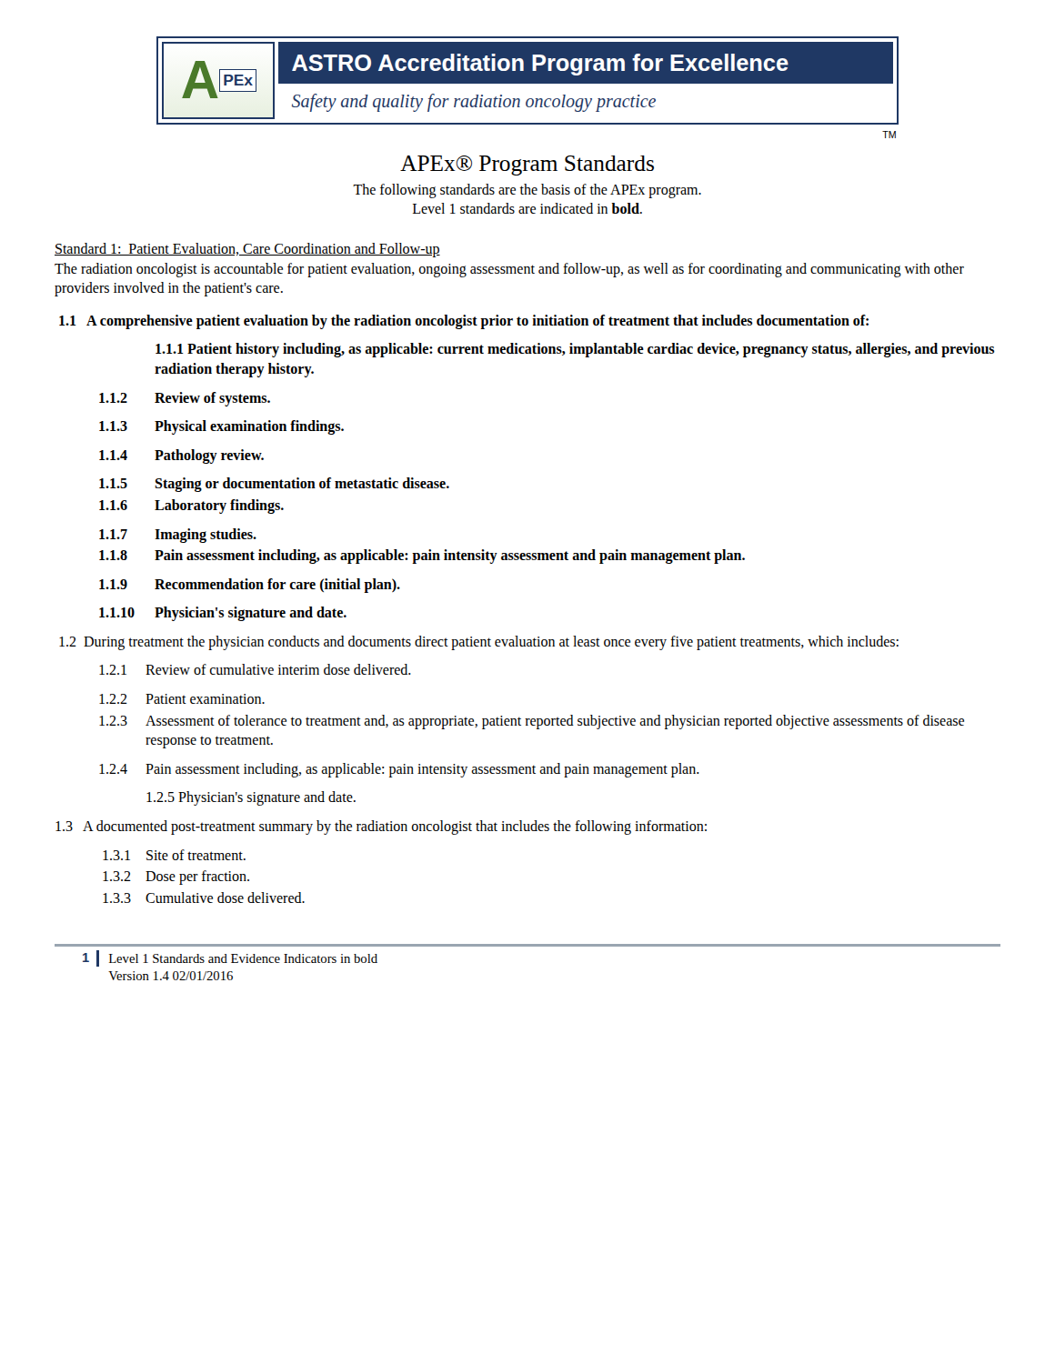APEx
ASTRO Accreditation Program for Excellence
Safety and quality for radiation oncology practice
TM
APEx® Program Standards
The following standards are the basis of the APEx program.
Level 1 standards are indicated in bold.
Standard 1: Patient Evaluation, Care Coordination and Follow-up
The radiation oncologist is accountable for patient evaluation, ongoing assessment and follow-up, as well as for coordinating and communicating with other providers involved in the patient's care.
1.1 A comprehensive patient evaluation by the radiation oncologist prior to initiation of treatment that includes documentation of:
1.1.1 Patient history including, as applicable: current medications, implantable cardiac device, pregnancy status, allergies, and previous radiation therapy history.
1.1.2
Review of systems.
1.1.3
Physical examination findings.
1.1.4
Pathology review.
1.1.5
Staging or documentation of metastatic disease.
1.1.6
Laboratory findings.
1.1.7
Imaging studies.
1.1.8
Pain assessment including, as applicable: pain intensity assessment and pain management plan.
1.1.9
Recommendation for care (initial plan).
1.1.10
Physician's signature and date.
1.2 During treatment the physician conducts and documents direct patient evaluation at least once every five patient treatments, which includes:
1.2.1
Review of cumulative interim dose delivered.
1.2.2
Patient examination.
1.2.3
Assessment of tolerance to treatment and, as appropriate, patient reported subjective and physician reported objective assessments of disease response to treatment.
1.2.4
Pain assessment including, as applicable: pain intensity assessment and pain management plan.
1.2.5 Physician's signature and date.
1.3 A documented post-treatment summary by the radiation oncologist that includes the following information:
1.3.1
Site of treatment.
1.3.2
Dose per fraction.
1.3.3
Cumulative dose delivered.
1
Level 1 Standards and Evidence Indicators in bold
Version 1.4 02/01/2016